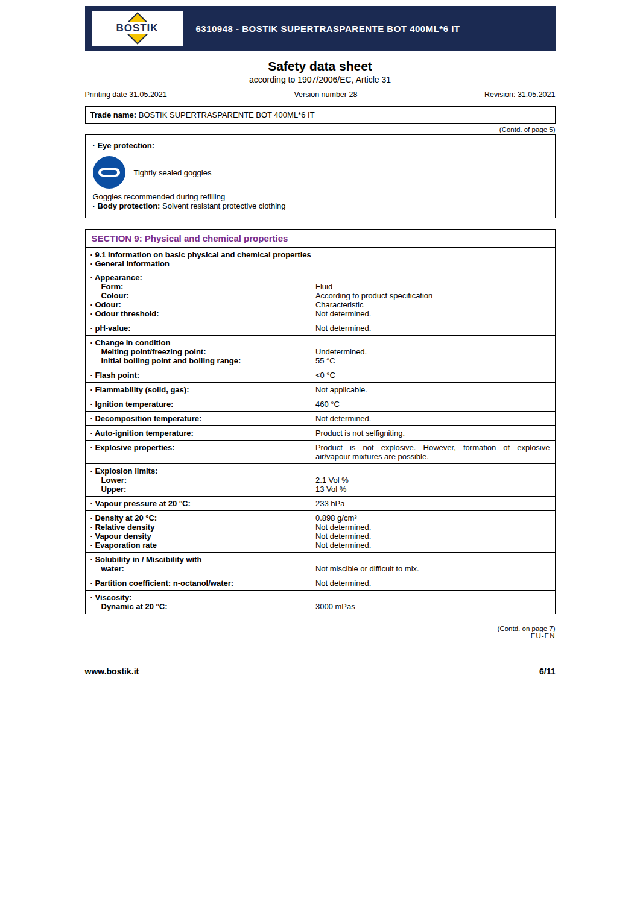BOSTIK
6310948 - BOSTIK SUPERTRASPARENTE BOT 400ML*6 IT
Safety data sheet
according to 1907/2006/EC, Article 31
Printing date 31.05.2021
Version number 28
Revision: 31.05.2021
Trade name: BOSTIK SUPERTRASPARENTE BOT 400ML*6 IT
(Contd. of page 5)
· Eye protection:
Tightly sealed goggles
Goggles recommended during refilling
· Body protection: Solvent resistant protective clothing
SECTION 9: Physical and chemical properties
| · 9.1 Information on basic physical and chemical properties · General Information |
| · Appearance: Form: Colour: · Odour: · Odour threshold: | Fluid According to product specification Characteristic Not determined. |
| · pH-value: | Not determined. |
| · Change in condition Melting point/freezing point: Initial boiling point and boiling range: | Undetermined. 55 °C |
| · Flash point: | <0 °C |
| · Flammability (solid, gas): | Not applicable. |
| · Ignition temperature: | 460 °C |
| · Decomposition temperature: | Not determined. |
| · Auto-ignition temperature: | Product is not selfigniting. |
| · Explosive properties: | Product is not explosive. However, formation of explosive air/vapour mixtures are possible. |
| · Explosion limits: Lower: Upper: | 2.1 Vol % 13 Vol % |
| · Vapour pressure at 20 °C: | 233 hPa |
| · Density at 20 °C: · Relative density · Vapour density · Evaporation rate | 0.898 g/cm³ Not determined. Not determined. Not determined. |
| · Solubility in / Miscibility with water: | Not miscible or difficult to mix. |
| · Partition coefficient: n-octanol/water: | Not determined. |
| · Viscosity: Dynamic at 20 °C: | 3000 mPas |
(Contd. on page 7)
EU-EN
www.bostik.it
6/11